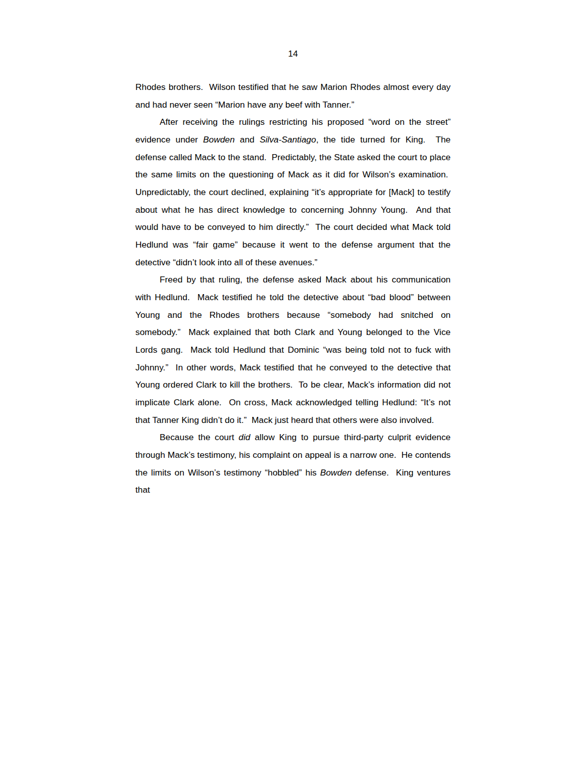14
Rhodes brothers. Wilson testified that he saw Marion Rhodes almost every day and had never seen “Marion have any beef with Tanner.”
After receiving the rulings restricting his proposed “word on the street” evidence under Bowden and Silva-Santiago, the tide turned for King. The defense called Mack to the stand. Predictably, the State asked the court to place the same limits on the questioning of Mack as it did for Wilson’s examination. Unpredictably, the court declined, explaining “it’s appropriate for [Mack] to testify about what he has direct knowledge to concerning Johnny Young. And that would have to be conveyed to him directly.” The court decided what Mack told Hedlund was “fair game” because it went to the defense argument that the detective “didn’t look into all of these avenues.”
Freed by that ruling, the defense asked Mack about his communication with Hedlund. Mack testified he told the detective about “bad blood” between Young and the Rhodes brothers because “somebody had snitched on somebody.” Mack explained that both Clark and Young belonged to the Vice Lords gang. Mack told Hedlund that Dominic “was being told not to fuck with Johnny.” In other words, Mack testified that he conveyed to the detective that Young ordered Clark to kill the brothers. To be clear, Mack’s information did not implicate Clark alone. On cross, Mack acknowledged telling Hedlund: “It’s not that Tanner King didn’t do it.” Mack just heard that others were also involved.
Because the court did allow King to pursue third-party culprit evidence through Mack’s testimony, his complaint on appeal is a narrow one. He contends the limits on Wilson’s testimony “hobbled” his Bowden defense. King ventures that